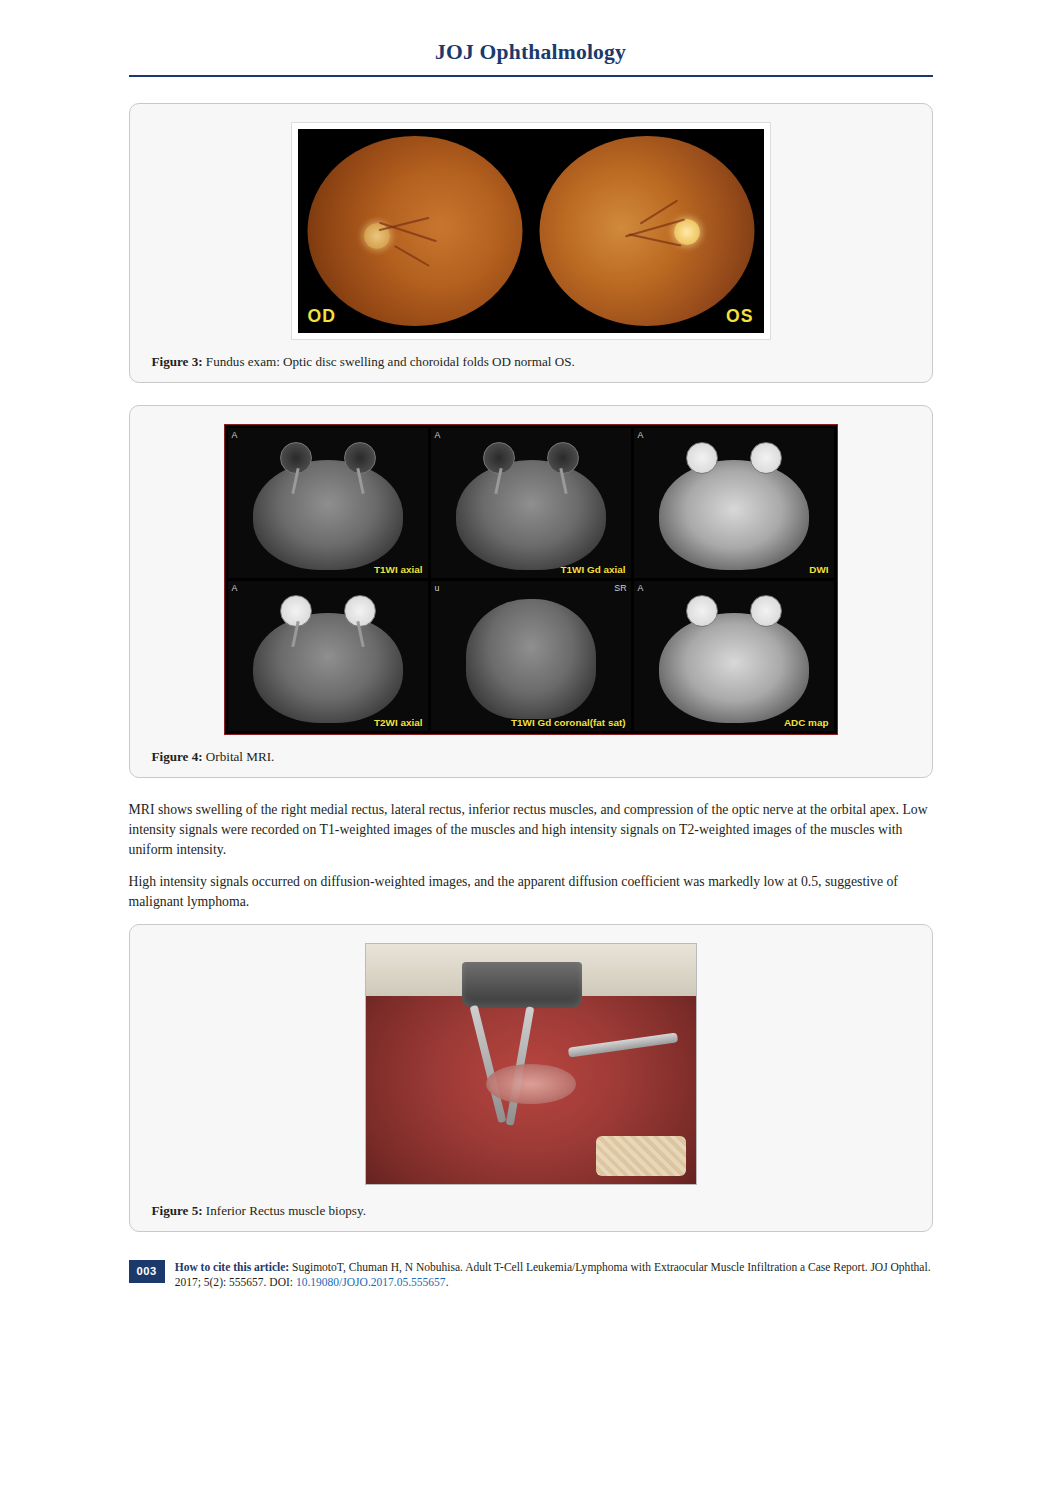JOJ Ophthalmology
OD
OS
Figure 3: Fundus exam: Optic disc swelling and choroidal folds OD normal OS.
A
T1WI axial
A
T1WI Gd axial
A
DWI
A
T2WI axial
u
SR
T1WI Gd coronal(fat sat)
A
ADC map
Figure 4: Orbital MRI.
MRI shows swelling of the right medial rectus, lateral rectus, inferior rectus muscles, and compression of the optic nerve at the orbital apex. Low intensity signals were recorded on T1-weighted images of the muscles and high intensity signals on T2-weighted images of the muscles with uniform intensity.
High intensity signals occurred on diffusion-weighted images, and the apparent diffusion coefficient was markedly low at 0.5, suggestive of malignant lymphoma.
Figure 5: Inferior Rectus muscle biopsy.
003
How to cite this article: SugimotoT, Chuman H, N Nobuhisa. Adult T-Cell Leukemia/Lymphoma with Extraocular Muscle Infiltration a Case Report. JOJ Ophthal. 2017; 5(2): 555657. DOI: 10.19080/JOJO.2017.05.555657.